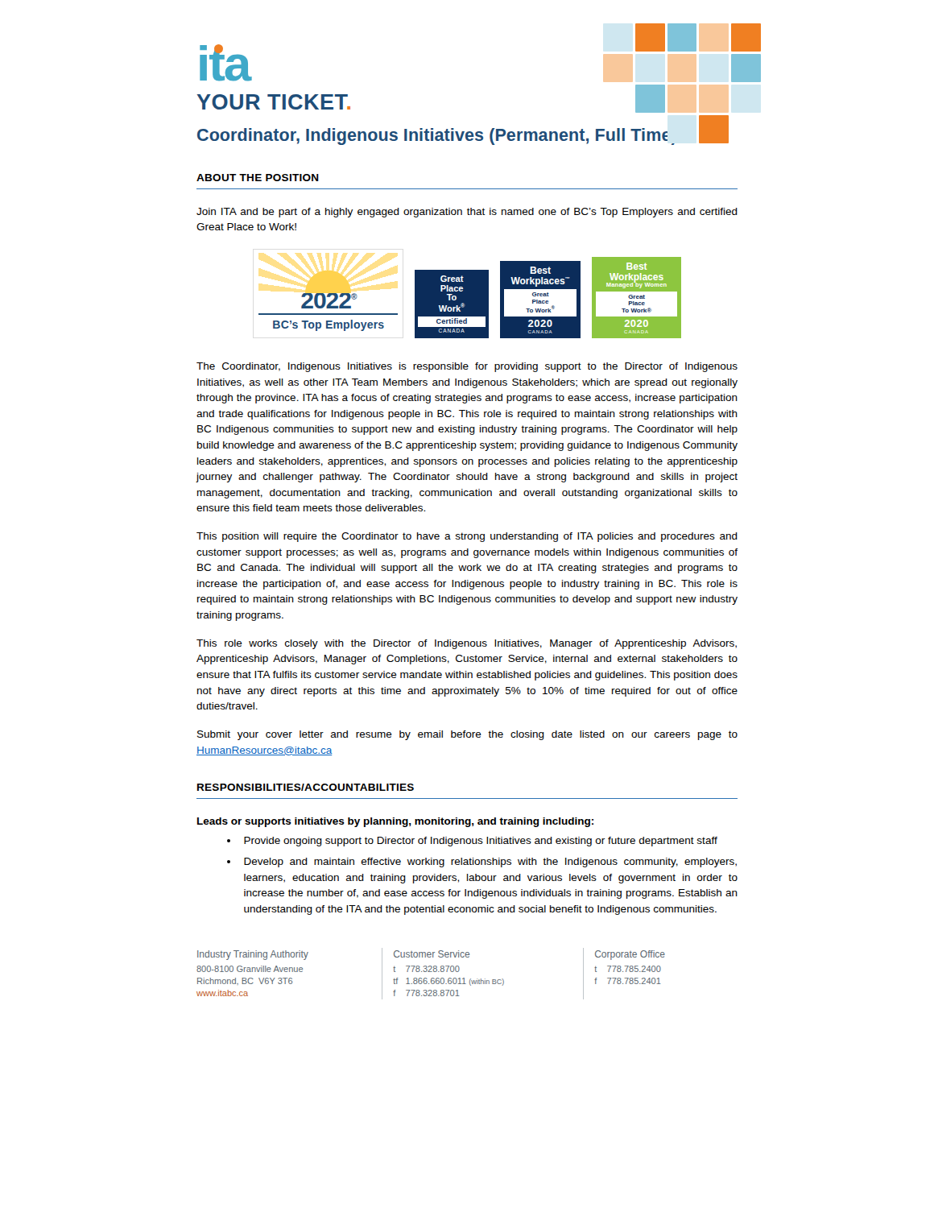ita
YOUR TICKET.
Coordinator, Indigenous Initiatives (Permanent, Full Time)
About the Position
Join ITA and be part of a highly engaged organization that is named one of BC’s Top Employers and certified Great Place to Work!
2022®
BC’s Top Employers
Great
Place
To
Work®
Certified
CANADA
Best
Workplaces™
Great
Place
To Work®
2020
CANADA
Best
Workplaces
Managed by Women
Great
Place
To Work®
2020
CANADA
The Coordinator, Indigenous Initiatives is responsible for providing support to the Director of Indigenous Initiatives, as well as other ITA Team Members and Indigenous Stakeholders; which are spread out regionally through the province. ITA has a focus of creating strategies and programs to ease access, increase participation and trade qualifications for Indigenous people in BC. This role is required to maintain strong relationships with BC Indigenous communities to support new and existing industry training programs. The Coordinator will help build knowledge and awareness of the B.C apprenticeship system; providing guidance to Indigenous Community leaders and stakeholders, apprentices, and sponsors on processes and policies relating to the apprenticeship journey and challenger pathway. The Coordinator should have a strong background and skills in project management, documentation and tracking, communication and overall outstanding organizational skills to ensure this field team meets those deliverables.
This position will require the Coordinator to have a strong understanding of ITA policies and procedures and customer support processes; as well as, programs and governance models within Indigenous communities of BC and Canada. The individual will support all the work we do at ITA creating strategies and programs to increase the participation of, and ease access for Indigenous people to industry training in BC. This role is required to maintain strong relationships with BC Indigenous communities to develop and support new industry training programs.
This role works closely with the Director of Indigenous Initiatives, Manager of Apprenticeship Advisors, Apprenticeship Advisors, Manager of Completions, Customer Service, internal and external stakeholders to ensure that ITA fulfils its customer service mandate within established policies and guidelines. This position does not have any direct reports at this time and approximately 5% to 10% of time required for out of office duties/travel.
Submit your cover letter and resume by email before the closing date listed on our careers page to HumanResources@itabc.ca
Responsibilities/Accountabilities
Leads or supports initiatives by planning, monitoring, and training including:
Provide ongoing support to Director of Indigenous Initiatives and existing or future department staff
Develop and maintain effective working relationships with the Indigenous community, employers, learners, education and training providers, labour and various levels of government in order to increase the number of, and ease access for Indigenous individuals in training programs. Establish an understanding of the ITA and the potential economic and social benefit to Indigenous communities.
Industry Training Authority
800‑8100 Granville Avenue
Richmond, BC V6Y 3T6
www.itabc.ca
Customer Service
t778.328.8700
tf1.866.660.6011 (within BC)
f778.328.8701
Corporate Office
t778.785.2400
f778.785.2401